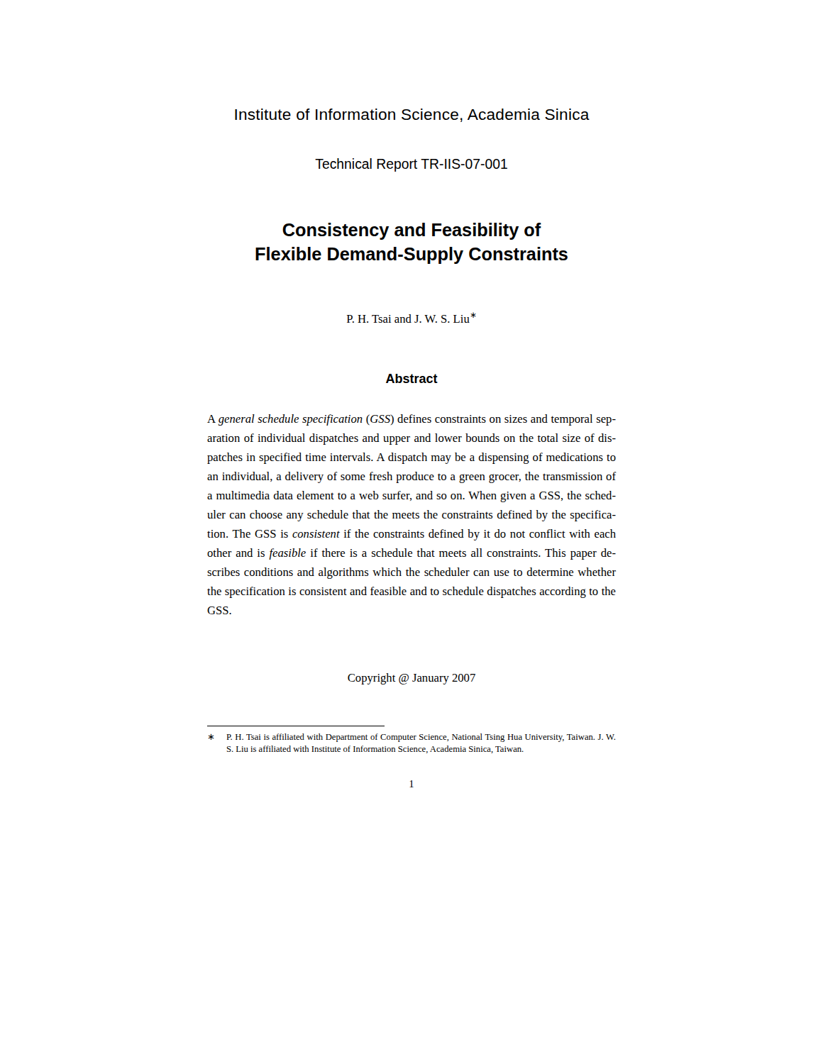Institute of Information Science, Academia Sinica
Technical Report TR-IIS-07-001
Consistency and Feasibility of
Flexible Demand-Supply Constraints
P. H. Tsai and J. W. S. Liu∗
Abstract
A general schedule specification (GSS) defines constraints on sizes and temporal separation of individual dispatches and upper and lower bounds on the total size of dispatches in specified time intervals. A dispatch may be a dispensing of medications to an individual, a delivery of some fresh produce to a green grocer, the transmission of a multimedia data element to a web surfer, and so on. When given a GSS, the scheduler can choose any schedule that the meets the constraints defined by the specification. The GSS is consistent if the constraints defined by it do not conflict with each other and is feasible if there is a schedule that meets all constraints. This paper describes conditions and algorithms which the scheduler can use to determine whether the specification is consistent and feasible and to schedule dispatches according to the GSS.
Copyright @ January 2007
∗ P. H. Tsai is affiliated with Department of Computer Science, National Tsing Hua University, Taiwan. J. W. S. Liu is affiliated with Institute of Information Science, Academia Sinica, Taiwan.
1